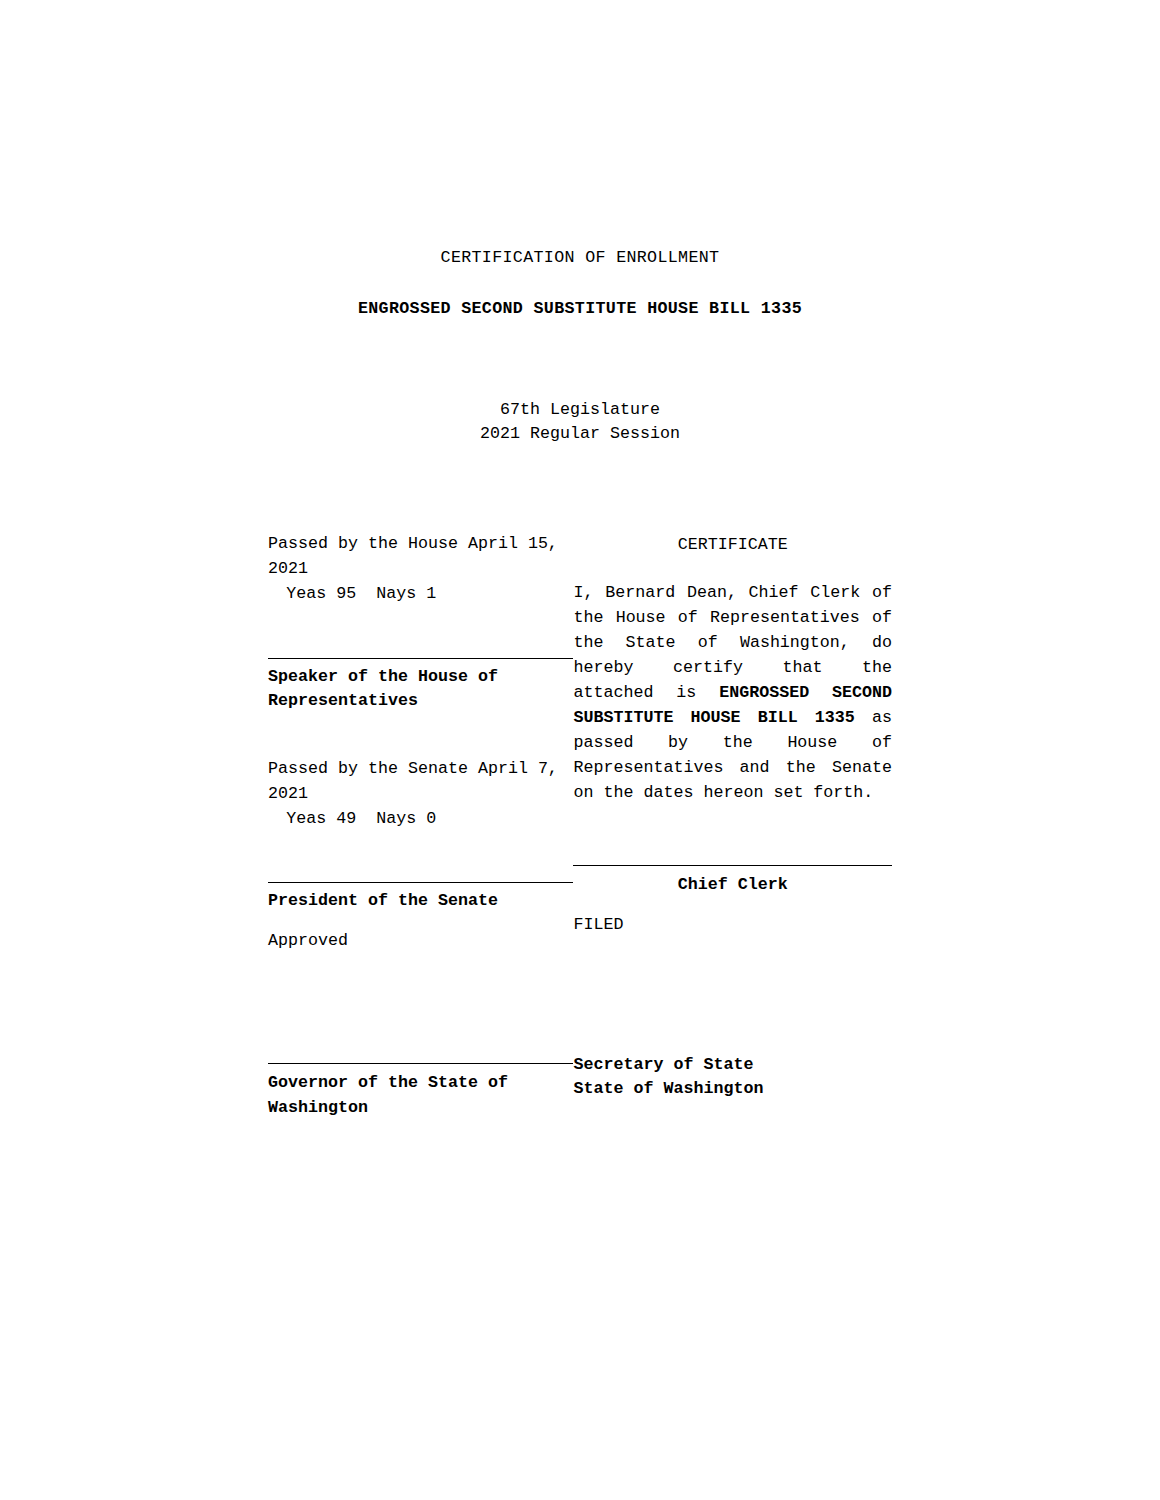CERTIFICATION OF ENROLLMENT
ENGROSSED SECOND SUBSTITUTE HOUSE BILL 1335
67th Legislature
2021 Regular Session
| Passed by the House April 15, 2021 Yeas 95 Nays 1 Speaker of the House of Representatives Passed by the Senate April 7, 2021 Yeas 49 Nays 0 President of the Senate Approved Governor of the State of Washington | CERTIFICATE I, Bernard Dean, Chief Clerk of the House of Representatives of the State of Washington, do hereby certify that the attached is ENGROSSED SECOND SUBSTITUTE HOUSE BILL 1335 as passed by the House of Representatives and the Senate on the dates hereon set forth. Chief Clerk FILED Secretary of State State of Washington |